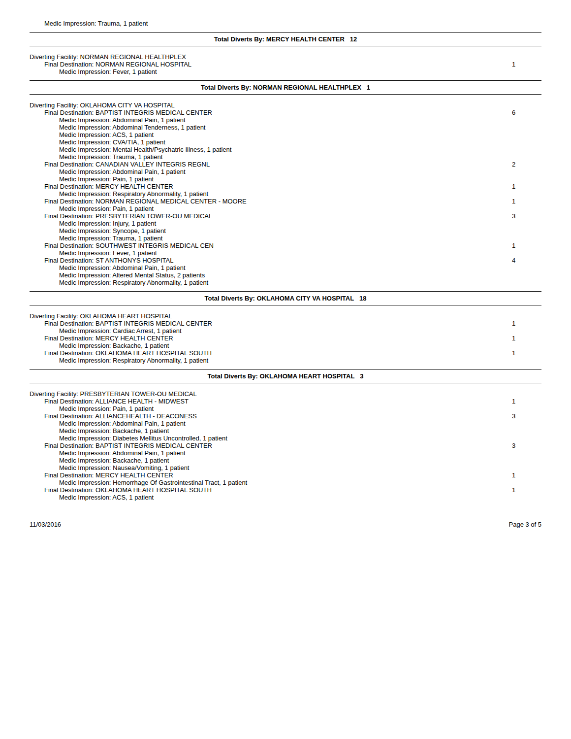Medic Impression: Trauma, 1 patient
Total Diverts By: MERCY HEALTH CENTER 12
Diverting Facility: NORMAN REGIONAL HEALTHPLEX
Final Destination: NORMAN REGIONAL HOSPITAL
1
Medic Impression: Fever, 1 patient
Total Diverts By: NORMAN REGIONAL HEALTHPLEX 1
Diverting Facility: OKLAHOMA CITY VA HOSPITAL
Final Destination: BAPTIST INTEGRIS MEDICAL CENTER
6
Medic Impression: Abdominal Pain, 1 patient
Medic Impression: Abdominal Tenderness, 1 patient
Medic Impression: ACS, 1 patient
Medic Impression: CVA/TIA, 1 patient
Medic Impression: Mental Health/Psychatric Illness, 1 patient
Medic Impression: Trauma, 1 patient
Final Destination: CANADIAN VALLEY INTEGRIS REGNL
2
Medic Impression: Abdominal Pain, 1 patient
Medic Impression: Pain, 1 patient
Final Destination: MERCY HEALTH CENTER
1
Medic Impression: Respiratory Abnormality, 1 patient
Final Destination: NORMAN REGIONAL MEDICAL CENTER - MOORE
1
Medic Impression: Pain, 1 patient
Final Destination: PRESBYTERIAN TOWER-OU MEDICAL
3
Medic Impression: Injury, 1 patient
Medic Impression: Syncope, 1 patient
Medic Impression: Trauma, 1 patient
Final Destination: SOUTHWEST INTEGRIS MEDICAL CEN
1
Medic Impression: Fever, 1 patient
Final Destination: ST ANTHONYS HOSPITAL
4
Medic Impression: Abdominal Pain, 1 patient
Medic Impression: Altered Mental Status, 2 patients
Medic Impression: Respiratory Abnormality, 1 patient
Total Diverts By: OKLAHOMA CITY VA HOSPITAL 18
Diverting Facility: OKLAHOMA HEART HOSPITAL
Final Destination: BAPTIST INTEGRIS MEDICAL CENTER
1
Medic Impression: Cardiac Arrest, 1 patient
Final Destination: MERCY HEALTH CENTER
1
Medic Impression: Backache, 1 patient
Final Destination: OKLAHOMA HEART HOSPITAL SOUTH
1
Medic Impression: Respiratory Abnormality, 1 patient
Total Diverts By: OKLAHOMA HEART HOSPITAL 3
Diverting Facility: PRESBYTERIAN TOWER-OU MEDICAL
Final Destination: ALLIANCE HEALTH - MIDWEST
1
Medic Impression: Pain, 1 patient
Final Destination: ALLIANCEHEALTH - DEACONESS
3
Medic Impression: Abdominal Pain, 1 patient
Medic Impression: Backache, 1 patient
Medic Impression: Diabetes Mellitus Uncontrolled, 1 patient
Final Destination: BAPTIST INTEGRIS MEDICAL CENTER
3
Medic Impression: Abdominal Pain, 1 patient
Medic Impression: Backache, 1 patient
Medic Impression: Nausea/Vomiting, 1 patient
Final Destination: MERCY HEALTH CENTER
1
Medic Impression: Hemorrhage Of Gastrointestinal Tract, 1 patient
Final Destination: OKLAHOMA HEART HOSPITAL SOUTH
1
Medic Impression: ACS, 1 patient
11/03/2016
Page 3 of 5